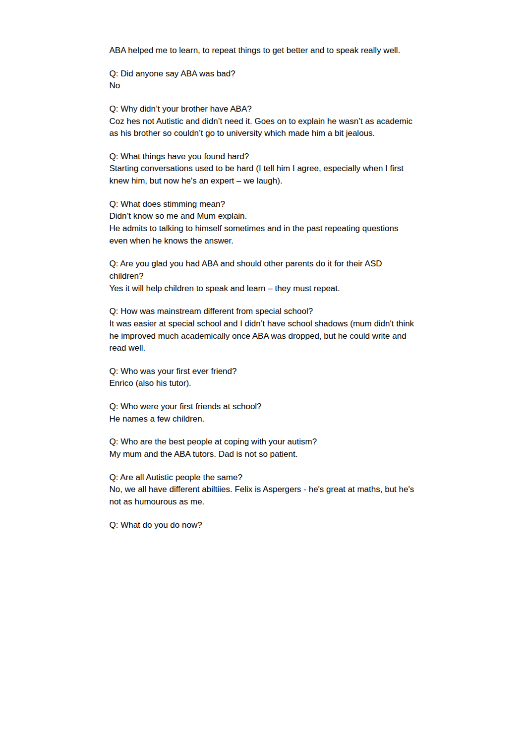ABA helped me to learn, to repeat things to get better and to speak really well.
Q: Did anyone say ABA was bad?
No
Q: Why didn’t your brother have ABA?
Coz hes not Autistic and didn’t need it. Goes on to explain he wasn’t as academic as his brother so couldn’t go to university which made him a bit jealous.
Q: What things have you found hard?
Starting conversations used to be hard (I tell him I agree, especially when I first knew him, but now he's an expert – we laugh).
Q: What does stimming mean?
Didn’t know so me and Mum explain.
He admits to talking to himself sometimes and in the past repeating questions even when he knows the answer.
Q: Are you glad you had ABA and should other parents do it for their ASD children?
Yes it will help children to speak and learn – they must repeat.
Q: How was mainstream different from special school?
It was easier at special school and I didn’t have school shadows (mum didn't think he improved much academically once ABA was dropped, but he could write and read well.
Q: Who was your first ever friend?
Enrico (also his tutor).
Q: Who were your first friends at school?
He names a few children.
Q: Who are the best people at coping with your autism?
My mum and the ABA tutors. Dad is not so patient.
Q: Are all Autistic people the same?
No, we all have different abiltiies. Felix is Aspergers - he's great at maths, but he's not as humourous as me.
Q: What do you do now?